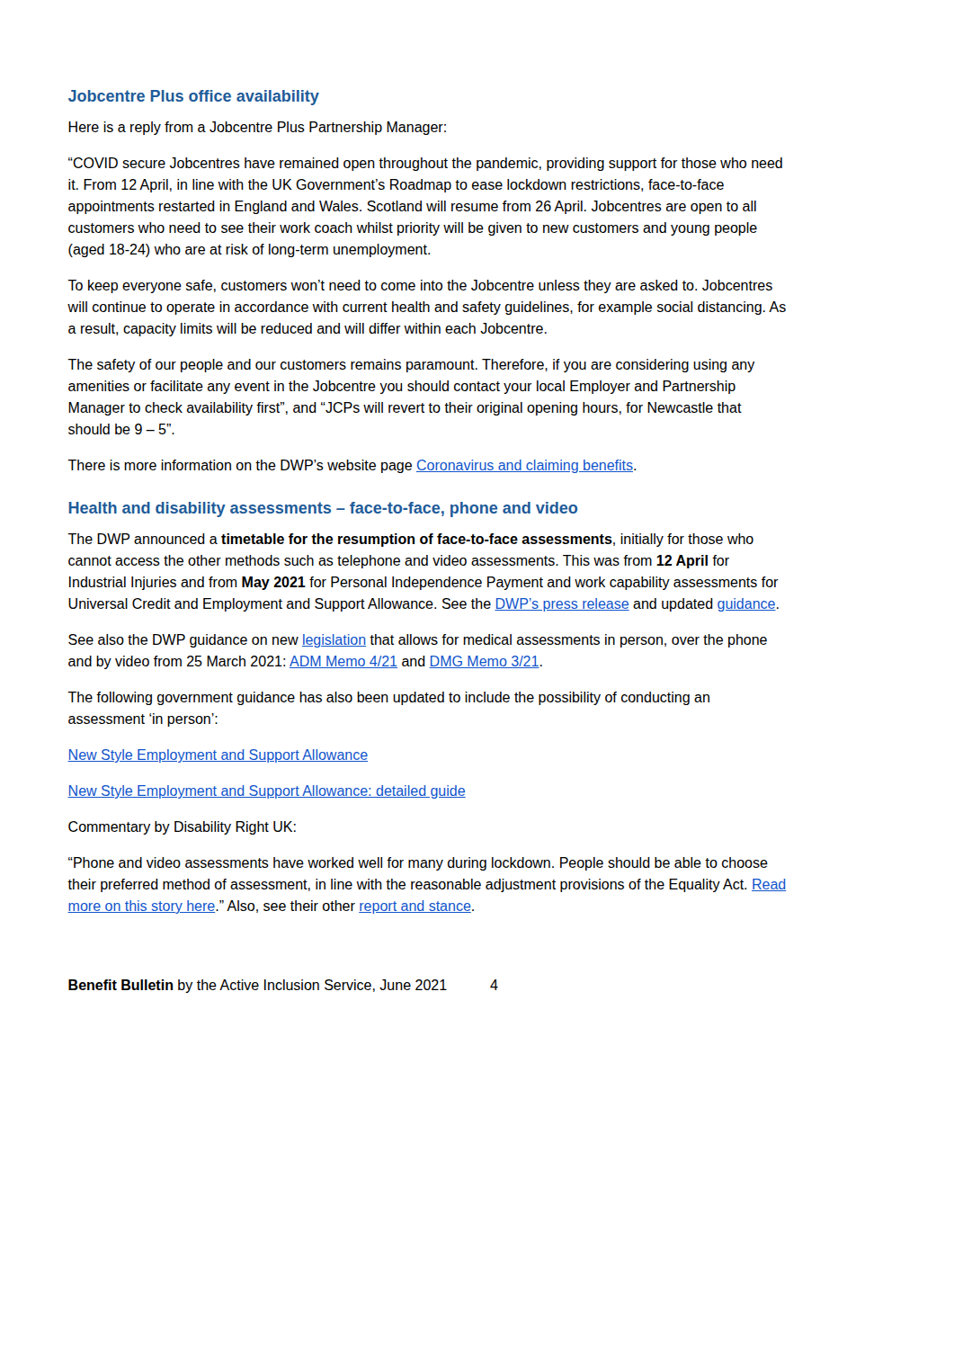Jobcentre Plus office availability
Here is a reply from a Jobcentre Plus Partnership Manager:
“COVID secure Jobcentres have remained open throughout the pandemic, providing support for those who need it. From 12 April, in line with the UK Government’s Roadmap to ease lockdown restrictions, face-to-face appointments restarted in England and Wales. Scotland will resume from 26 April. Jobcentres are open to all customers who need to see their work coach whilst priority will be given to new customers and young people (aged 18-24) who are at risk of long-term unemployment.
To keep everyone safe, customers won’t need to come into the Jobcentre unless they are asked to. Jobcentres will continue to operate in accordance with current health and safety guidelines, for example social distancing. As a result, capacity limits will be reduced and will differ within each Jobcentre.
The safety of our people and our customers remains paramount. Therefore, if you are considering using any amenities or facilitate any event in the Jobcentre you should contact your local Employer and Partnership Manager to check availability first”, and “JCPs will revert to their original opening hours, for Newcastle that should be 9 – 5”.
There is more information on the DWP’s website page Coronavirus and claiming benefits.
Health and disability assessments – face-to-face, phone and video
The DWP announced a timetable for the resumption of face-to-face assessments, initially for those who cannot access the other methods such as telephone and video assessments. This was from 12 April for Industrial Injuries and from May 2021 for Personal Independence Payment and work capability assessments for Universal Credit and Employment and Support Allowance. See the DWP’s press release and updated guidance.
See also the DWP guidance on new legislation that allows for medical assessments in person, over the phone and by video from 25 March 2021: ADM Memo 4/21 and DMG Memo 3/21.
The following government guidance has also been updated to include the possibility of conducting an assessment ‘in person’:
New Style Employment and Support Allowance
New Style Employment and Support Allowance: detailed guide
Commentary by Disability Right UK:
“Phone and video assessments have worked well for many during lockdown. People should be able to choose their preferred method of assessment, in line with the reasonable adjustment provisions of the Equality Act. Read more on this story here.” Also, see their other report and stance.
Benefit Bulletin by the Active Inclusion Service, June 20214